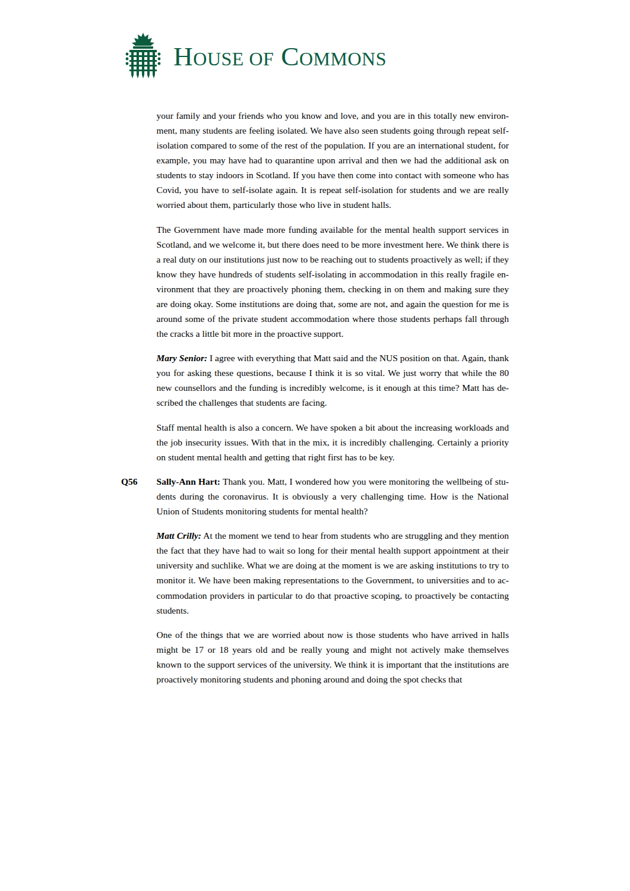HOUSE OF COMMONS
your family and your friends who you know and love, and you are in this totally new environment, many students are feeling isolated. We have also seen students going through repeat self-isolation compared to some of the rest of the population. If you are an international student, for example, you may have had to quarantine upon arrival and then we had the additional ask on students to stay indoors in Scotland. If you have then come into contact with someone who has Covid, you have to self-isolate again. It is repeat self-isolation for students and we are really worried about them, particularly those who live in student halls.
The Government have made more funding available for the mental health support services in Scotland, and we welcome it, but there does need to be more investment here. We think there is a real duty on our institutions just now to be reaching out to students proactively as well; if they know they have hundreds of students self-isolating in accommodation in this really fragile environment that they are proactively phoning them, checking in on them and making sure they are doing okay. Some institutions are doing that, some are not, and again the question for me is around some of the private student accommodation where those students perhaps fall through the cracks a little bit more in the proactive support.
Mary Senior: I agree with everything that Matt said and the NUS position on that. Again, thank you for asking these questions, because I think it is so vital. We just worry that while the 80 new counsellors and the funding is incredibly welcome, is it enough at this time? Matt has described the challenges that students are facing.
Staff mental health is also a concern. We have spoken a bit about the increasing workloads and the job insecurity issues. With that in the mix, it is incredibly challenging. Certainly a priority on student mental health and getting that right first has to be key.
Q56
Sally-Ann Hart: Thank you. Matt, I wondered how you were monitoring the wellbeing of students during the coronavirus. It is obviously a very challenging time. How is the National Union of Students monitoring students for mental health?
Matt Crilly: At the moment we tend to hear from students who are struggling and they mention the fact that they have had to wait so long for their mental health support appointment at their university and suchlike. What we are doing at the moment is we are asking institutions to try to monitor it. We have been making representations to the Government, to universities and to accommodation providers in particular to do that proactive scoping, to proactively be contacting students.
One of the things that we are worried about now is those students who have arrived in halls might be 17 or 18 years old and be really young and might not actively make themselves known to the support services of the university. We think it is important that the institutions are proactively monitoring students and phoning around and doing the spot checks that